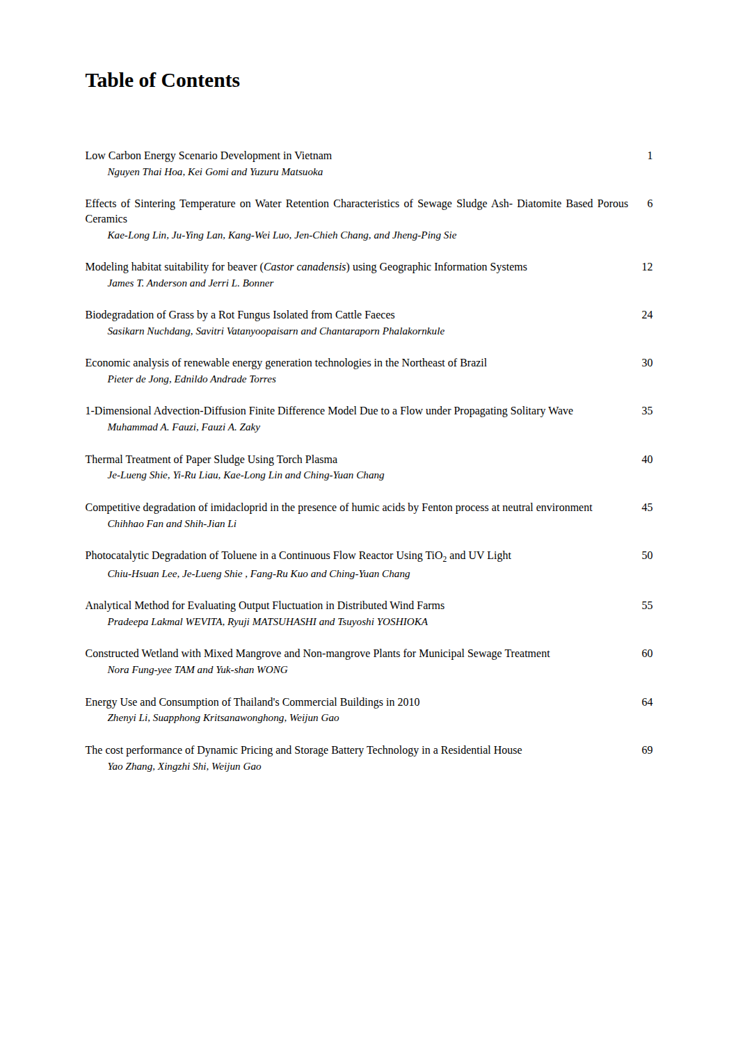Table of Contents
| Low Carbon Energy Scenario Development in Vietnam Nguyen Thai Hoa, Kei Gomi and Yuzuru Matsuoka | 1 |
| Effects of Sintering Temperature on Water Retention Characteristics of Sewage Sludge Ash- Diatomite Based Porous Ceramics Kae-Long Lin, Ju-Ying Lan, Kang-Wei Luo, Jen-Chieh Chang, and Jheng-Ping Sie | 6 |
| Modeling habitat suitability for beaver ( Castor canadensis ) using Geographic Information Systems James T. Anderson and Jerri L. Bonner | 12 |
| Biodegradation of Grass by a Rot Fungus Isolated from Cattle Faeces Sasikarn Nuchdang, Savitri Vatanyoopaisarn and Chantaraporn Phalakornkule | 24 |
| Economic analysis of renewable energy generation technologies in the Northeast of Brazil Pieter de Jong, Ednildo Andrade Torres | 30 |
| 1-Dimensional Advection-Diffusion Finite Difference Model Due to a Flow under Propagating Solitary Wave Muhammad A. Fauzi, Fauzi A. Zaky | 35 |
| Thermal Treatment of Paper Sludge Using Torch Plasma Je-Lueng Shie, Yi-Ru Liau, Kae-Long Lin and Ching-Yuan Chang | 40 |
| Competitive degradation of imidacloprid in the presence of humic acids by Fenton process at neutral environment Chihhao Fan and Shih-Jian Li | 45 |
| Photocatalytic Degradation of Toluene in a Continuous Flow Reactor Using TiO 2 and UV Light Chiu-Hsuan Lee, Je-Lueng Shie , Fang-Ru Kuo and Ching-Yuan Chang | 50 |
| Analytical Method for Evaluating Output Fluctuation in Distributed Wind Farms Pradeepa Lakmal WEVITA, Ryuji MATSUHASHI and Tsuyoshi YOSHIOKA | 55 |
| Constructed Wetland with Mixed Mangrove and Non-mangrove Plants for Municipal Sewage Treatment Nora Fung-yee TAM and Yuk-shan WONG | 60 |
| Energy Use and Consumption of Thailand's Commercial Buildings in 2010 Zhenyi Li, Suapphong Kritsanawonghong, Weijun Gao | 64 |
| The cost performance of Dynamic Pricing and Storage Battery Technology in a Residential House Yao Zhang, Xingzhi Shi, Weijun Gao | 69 |